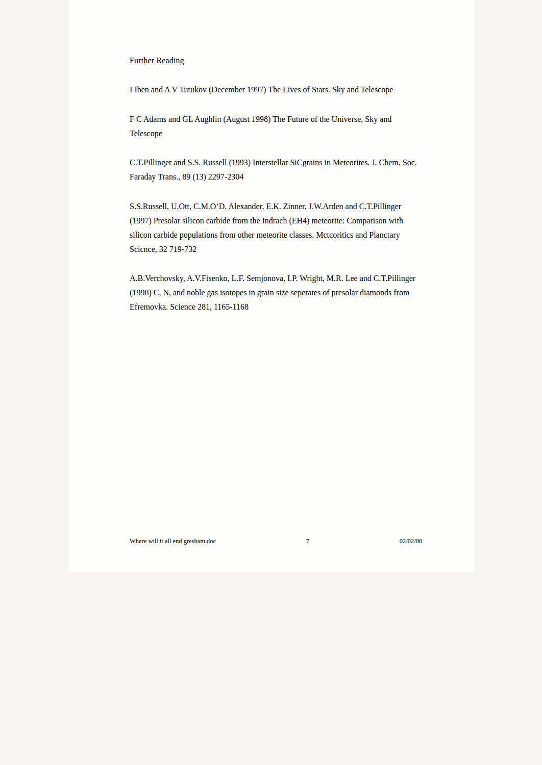Further Reading
I Iben and A V Tutukov (December 1997) The Lives of Stars. Sky and Telescope
F C Adams and GL Aughlin (August 1998) The Future of the Universe, Sky and Telescope
C.T.Pillinger and S.S. Russell (1993) Interstellar SiCgrains in Meteorites. J. Chem. Soc. Faraday Trans., 89 (13) 2297-2304
S.S.Russell, U.Ott, C.M.O’D. Alexander, E.K. Zinner, J.W.Arden and C.T.Pillinger (1997) Presolar silicon carbide from the Indrach (EH4) meteorite: Comparison with silicon carbide populations from other meteorite classes. Mctcoritics and Planctary Scicnce, 32 719-732
A.B.Verchovsky, A.V.Fisenko, L.F. Semjonova, I.P. Wright, M.R. Lee and C.T.Pillinger (1998) C, N, and noble gas isotopes in grain size seperates of presolar diamonds from Efremovka. Science 281, 1165-1168
Where will it all end gresham.doc 7 02/02/00